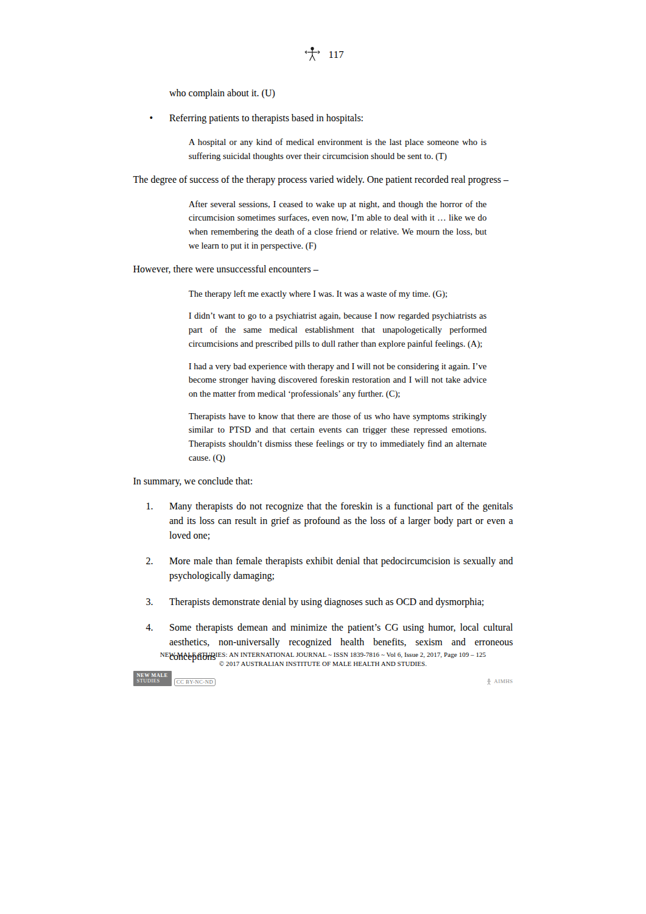117
who complain about it. (U)
Referring patients to therapists based in hospitals:
A hospital or any kind of medical environment is the last place someone who is suffering suicidal thoughts over their circumcision should be sent to. (T)
The degree of success of the therapy process varied widely. One patient recorded real progress –
After several sessions, I ceased to wake up at night, and though the horror of the circumcision sometimes surfaces, even now, I’m able to deal with it … like we do when remembering the death of a close friend or relative. We mourn the loss, but we learn to put it in perspective. (F)
However, there were unsuccessful encounters –
The therapy left me exactly where I was. It was a waste of my time. (G);
I didn’t want to go to a psychiatrist again, because I now regarded psychiatrists as part of the same medical establishment that unapologetically performed circumcisions and prescribed pills to dull rather than explore painful feelings. (A);
I had a very bad experience with therapy and I will not be considering it again. I’ve become stronger having discovered foreskin restoration and I will not take advice on the matter from medical ‘professionals’ any further. (C);
Therapists have to know that there are those of us who have symptoms strikingly similar to PTSD and that certain events can trigger these repressed emotions. Therapists shouldn’t dismiss these feelings or try to immediately find an alternate cause. (Q)
In summary, we conclude that:
Many therapists do not recognize that the foreskin is a functional part of the genitals and its loss can result in grief as profound as the loss of a larger body part or even a loved one;
More male than female therapists exhibit denial that pedocircumcision is sexually and psychologically damaging;
Therapists demonstrate denial by using diagnoses such as OCD and dysmorphia;
Some therapists demean and minimize the patient’s CG using humor, local cultural aesthetics, non-universally recognized health benefits, sexism and erroneous conceptions
NEW MALE STUDIES: AN INTERNATIONAL JOURNAL ~ ISSN 1839-7816 ~ Vol 6, Issue 2, 2017, Page 109 – 125
© 2017 AUSTRALIAN INSTITUTE OF MALE HEALTH AND STUDIES.
NEW MALE STUDIES CC BY-NC-ND
AIMHS